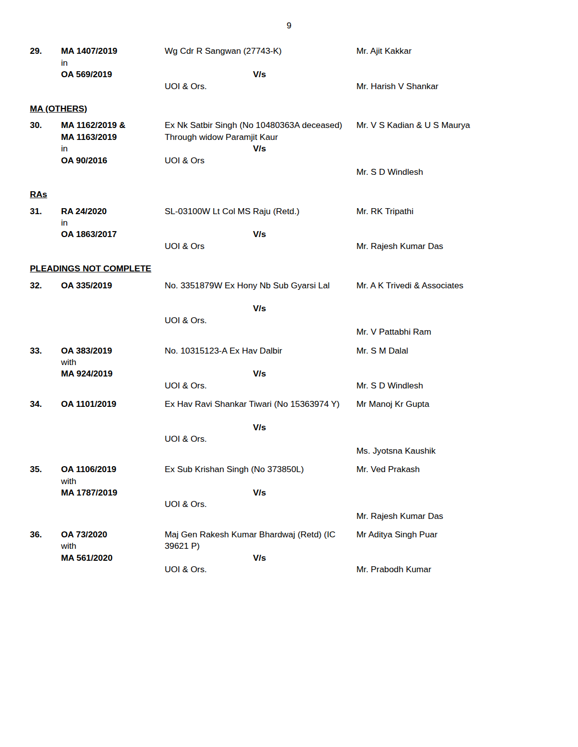9
| 29. | MA 1407/2019 in OA 569/2019 | Wg Cdr R Sangwan (27743-K) V/s UOI & Ors. | Mr. Ajit Kakkar Mr. Harish V Shankar |
MA (OTHERS)
| 30. | MA 1162/2019 & MA 1163/2019 in OA 90/2016 | Ex Nk Satbir Singh (No 10480363A deceased) Through widow Paramjit Kaur V/s UOI & Ors | Mr. V S Kadian & U S Maurya Mr. S D Windlesh |
RAs
| 31. | RA 24/2020 in OA 1863/2017 | SL-03100W Lt Col MS Raju (Retd.) V/s UOI & Ors | Mr. RK Tripathi Mr. Rajesh Kumar Das |
PLEADINGS NOT COMPLETE
| 32. | OA 335/2019 | No. 3351879W Ex Hony Nb Sub Gyarsi Lal V/s UOI & Ors. | Mr. A K Trivedi & Associates Mr. V Pattabhi Ram |
| 33. | OA 383/2019 with MA 924/2019 | No. 10315123-A Ex Hav Dalbir V/s UOI & Ors. | Mr. S M Dalal Mr. S D Windlesh |
| 34. | OA 1101/2019 | Ex Hav Ravi Shankar Tiwari (No 15363974 Y) V/s UOI & Ors. | Mr Manoj Kr Gupta Ms. Jyotsna Kaushik |
| 35. | OA 1106/2019 with MA 1787/2019 | Ex Sub Krishan Singh (No 373850L) V/s UOI & Ors. | Mr. Ved Prakash Mr. Rajesh Kumar Das |
| 36. | OA 73/2020 with MA 561/2020 | Maj Gen Rakesh Kumar Bhardwaj (Retd) (IC 39621 P) V/s UOI & Ors. | Mr Aditya Singh Puar Mr. Prabodh Kumar |